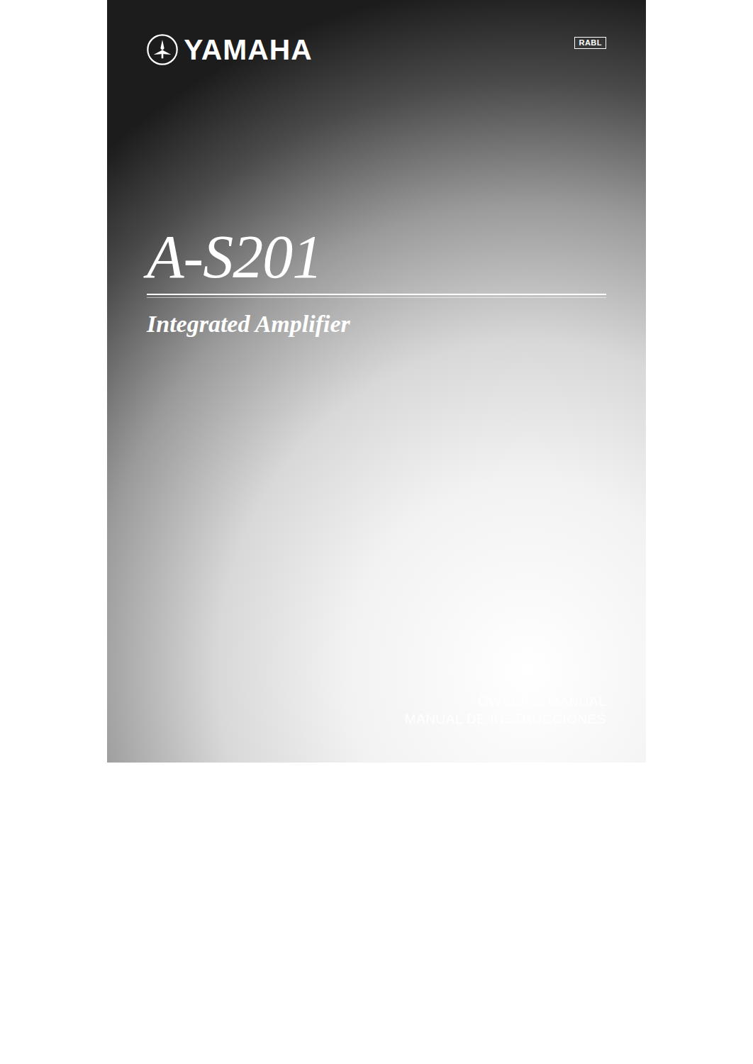YAMAHA
RABL
A-S201
Integrated Amplifier
OWNER’S MANUAL
MANUAL DE INSTRUCCIONES